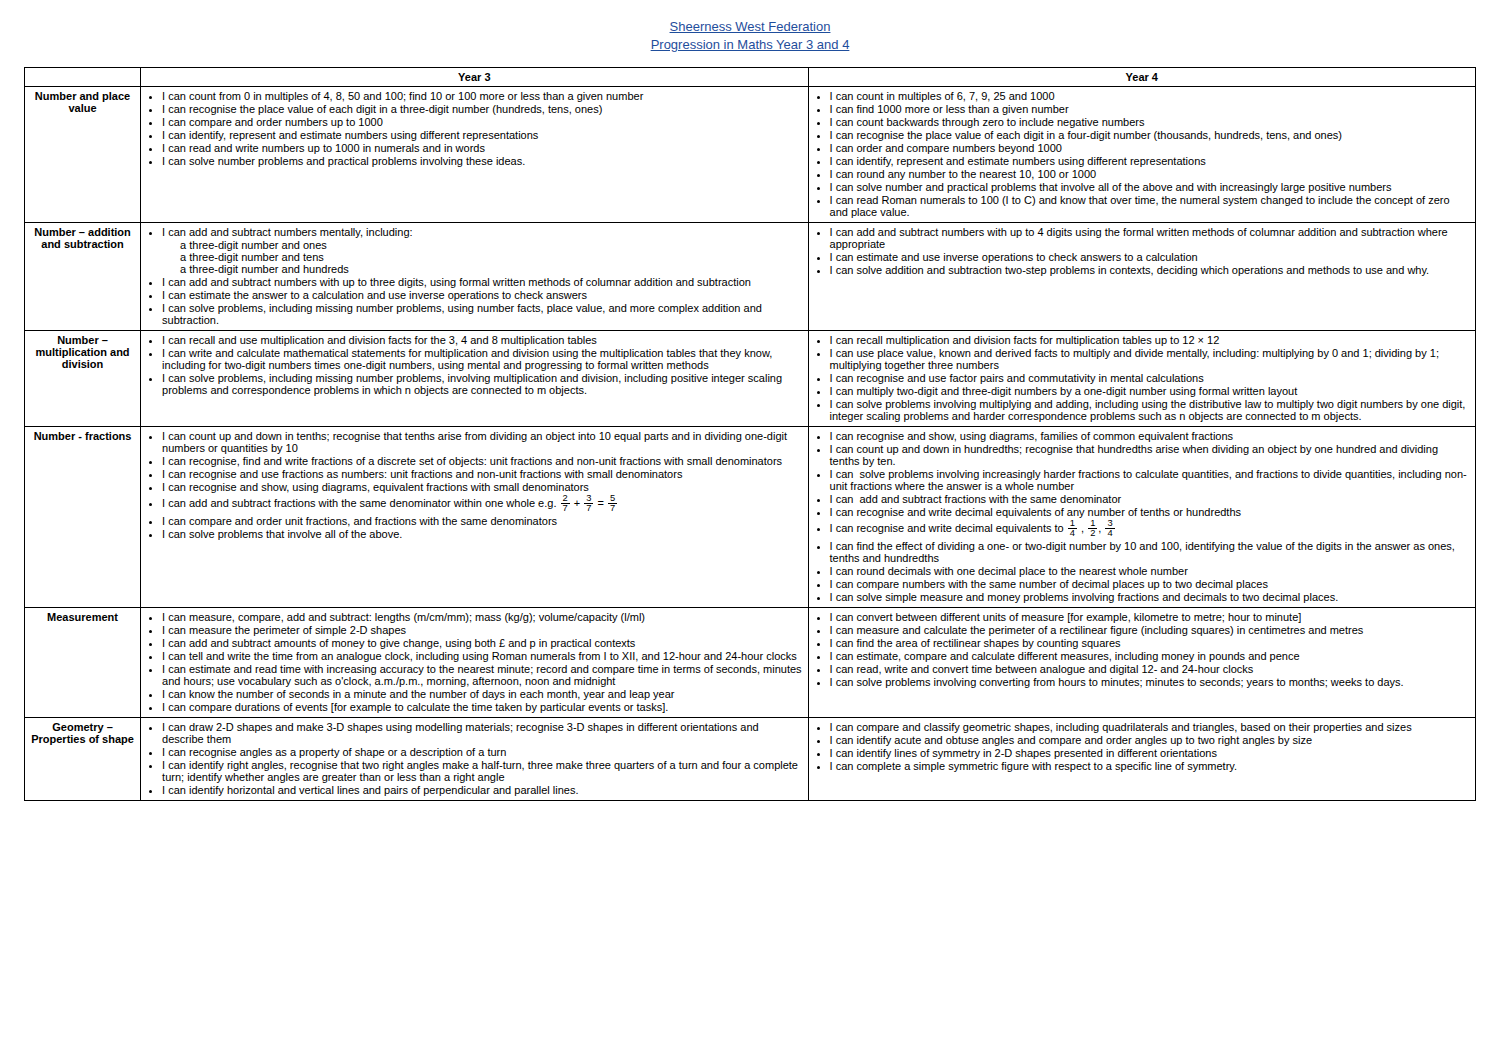Sheerness West Federation
Progression in Maths Year 3 and 4
| | Year 3 | Year 4 |
| --- | --- | --- |
| Number and place value | I can count from 0 in multiples of 4, 8, 50 and 100; find 10 or 100 more or less than a given number I can recognise the place value of each digit in a three-digit number (hundreds, tens, ones) I can compare and order numbers up to 1000 I can identify, represent and estimate numbers using different representations I can read and write numbers up to 1000 in numerals and in words I can solve number problems and practical problems involving these ideas. | I can count in multiples of 6, 7, 9, 25 and 1000 I can find 1000 more or less than a given number I can count backwards through zero to include negative numbers I can recognise the place value of each digit in a four-digit number (thousands, hundreds, tens, and ones) I can order and compare numbers beyond 1000 I can identify, represent and estimate numbers using different representations I can round any number to the nearest 10, 100 or 1000 I can solve number and practical problems that involve all of the above and with increasingly large positive numbers I can read Roman numerals to 100 (I to C) and know that over time, the numeral system changed to include the concept of zero and place value. |
| Number – addition and subtraction | I can add and subtract numbers mentally, including: a three-digit number and ones a three-digit number and tens a three-digit number and hundreds I can add and subtract numbers with up to three digits, using formal written methods of columnar addition and subtraction I can estimate the answer to a calculation and use inverse operations to check answers I can solve problems, including missing number problems, using number facts, place value, and more complex addition and subtraction. | I can add and subtract numbers with up to 4 digits using the formal written methods of columnar addition and subtraction where appropriate I can estimate and use inverse operations to check answers to a calculation I can solve addition and subtraction two-step problems in contexts, deciding which operations and methods to use and why. |
| Number – multiplication and division | I can recall and use multiplication and division facts for the 3, 4 and 8 multiplication tables I can write and calculate mathematical statements for multiplication and division using the multiplication tables that they know, including for two-digit numbers times one-digit numbers, using mental and progressing to formal written methods I can solve problems, including missing number problems, involving multiplication and division, including positive integer scaling problems and correspondence problems in which n objects are connected to m objects. | I can recall multiplication and division facts for multiplication tables up to 12 × 12 I can use place value, known and derived facts to multiply and divide mentally, including: multiplying by 0 and 1; dividing by 1; multiplying together three numbers I can recognise and use factor pairs and commutativity in mental calculations I can multiply two-digit and three-digit numbers by a one-digit number using formal written layout I can solve problems involving multiplying and adding, including using the distributive law to multiply two digit numbers by one digit, integer scaling problems and harder correspondence problems such as n objects are connected to m objects. |
| Number - fractions | I can count up and down in tenths; recognise that tenths arise from dividing an object into 10 equal parts and in dividing one-digit numbers or quantities by 10 I can recognise, find and write fractions of a discrete set of objects: unit fractions and non-unit fractions with small denominators I can recognise and use fractions as numbers: unit fractions and non-unit fractions with small denominators I can recognise and show, using diagrams, equivalent fractions with small denominators I can add and subtract fractions with the same denominator within one whole e.g. 2 7 + 3 7 = 5 7 I can compare and order unit fractions, and fractions with the same denominators I can solve problems that involve all of the above. | I can recognise and show, using diagrams, families of common equivalent fractions I can count up and down in hundredths; recognise that hundredths arise when dividing an object by one hundred and dividing tenths by ten. I can solve problems involving increasingly harder fractions to calculate quantities, and fractions to divide quantities, including non-unit fractions where the answer is a whole number I can add and subtract fractions with the same denominator I can recognise and write decimal equivalents of any number of tenths or hundredths I can recognise and write decimal equivalents to 1 4 , 1 2 , 3 4 I can find the effect of dividing a one- or two-digit number by 10 and 100, identifying the value of the digits in the answer as ones, tenths and hundredths I can round decimals with one decimal place to the nearest whole number I can compare numbers with the same number of decimal places up to two decimal places I can solve simple measure and money problems involving fractions and decimals to two decimal places. |
| Measurement | I can measure, compare, add and subtract: lengths (m/cm/mm); mass (kg/g); volume/capacity (l/ml) I can measure the perimeter of simple 2-D shapes I can add and subtract amounts of money to give change, using both £ and p in practical contexts I can tell and write the time from an analogue clock, including using Roman numerals from I to XII, and 12-hour and 24-hour clocks I can estimate and read time with increasing accuracy to the nearest minute; record and compare time in terms of seconds, minutes and hours; use vocabulary such as o'clock, a.m./p.m., morning, afternoon, noon and midnight I can know the number of seconds in a minute and the number of days in each month, year and leap year I can compare durations of events [for example to calculate the time taken by particular events or tasks]. | I can convert between different units of measure [for example, kilometre to metre; hour to minute] I can measure and calculate the perimeter of a rectilinear figure (including squares) in centimetres and metres I can find the area of rectilinear shapes by counting squares I can estimate, compare and calculate different measures, including money in pounds and pence I can read, write and convert time between analogue and digital 12- and 24-hour clocks I can solve problems involving converting from hours to minutes; minutes to seconds; years to months; weeks to days. |
| Geometry – Properties of shape | I can draw 2-D shapes and make 3-D shapes using modelling materials; recognise 3-D shapes in different orientations and describe them I can recognise angles as a property of shape or a description of a turn I can identify right angles, recognise that two right angles make a half-turn, three make three quarters of a turn and four a complete turn; identify whether angles are greater than or less than a right angle I can identify horizontal and vertical lines and pairs of perpendicular and parallel lines. | I can compare and classify geometric shapes, including quadrilaterals and triangles, based on their properties and sizes I can identify acute and obtuse angles and compare and order angles up to two right angles by size I can identify lines of symmetry in 2-D shapes presented in different orientations I can complete a simple symmetric figure with respect to a specific line of symmetry. |